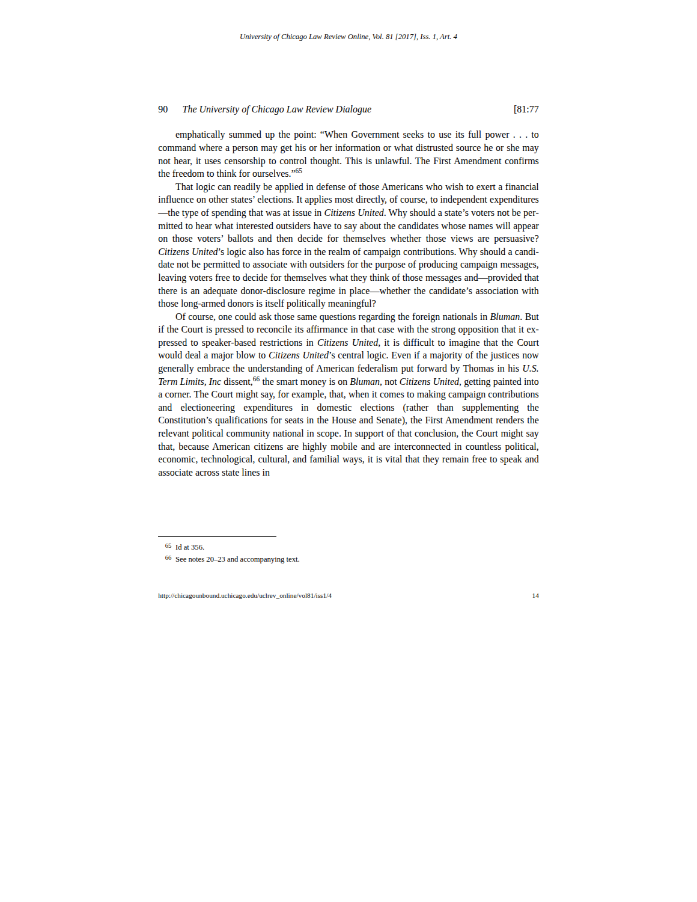University of Chicago Law Review Online, Vol. 81 [2017], Iss. 1, Art. 4
90 The University of Chicago Law Review Dialogue [81:77
emphatically summed up the point: “When Government seeks to use its full power . . . to command where a person may get his or her information or what distrusted source he or she may not hear, it uses censorship to control thought. This is unlawful. The First Amendment confirms the freedom to think for ourselves.”65
That logic can readily be applied in defense of those Americans who wish to exert a financial influence on other states’ elections. It applies most directly, of course, to independent expenditures—the type of spending that was at issue in Citizens United. Why should a state’s voters not be permitted to hear what interested outsiders have to say about the candidates whose names will appear on those voters’ ballots and then decide for themselves whether those views are persuasive? Citizens United’s logic also has force in the realm of campaign contributions. Why should a candidate not be permitted to associate with outsiders for the purpose of producing campaign messages, leaving voters free to decide for themselves what they think of those messages and—provided that there is an adequate donor-disclosure regime in place—whether the candidate’s association with those long-armed donors is itself politically meaningful?
Of course, one could ask those same questions regarding the foreign nationals in Bluman. But if the Court is pressed to reconcile its affirmance in that case with the strong opposition that it expressed to speaker-based restrictions in Citizens United, it is difficult to imagine that the Court would deal a major blow to Citizens United’s central logic. Even if a majority of the justices now generally embrace the understanding of American federalism put forward by Thomas in his U.S. Term Limits, Inc dissent,66 the smart money is on Bluman, not Citizens United, getting painted into a corner. The Court might say, for example, that, when it comes to making campaign contributions and electioneering expenditures in domestic elections (rather than supplementing the Constitution’s qualifications for seats in the House and Senate), the First Amendment renders the relevant political community national in scope. In support of that conclusion, the Court might say that, because American citizens are highly mobile and are interconnected in countless political, economic, technological, cultural, and familial ways, it is vital that they remain free to speak and associate across state lines in
65 Id at 356.
66 See notes 20–23 and accompanying text.
http://chicagounbound.uchicago.edu/uclrev_online/vol81/iss1/4 14